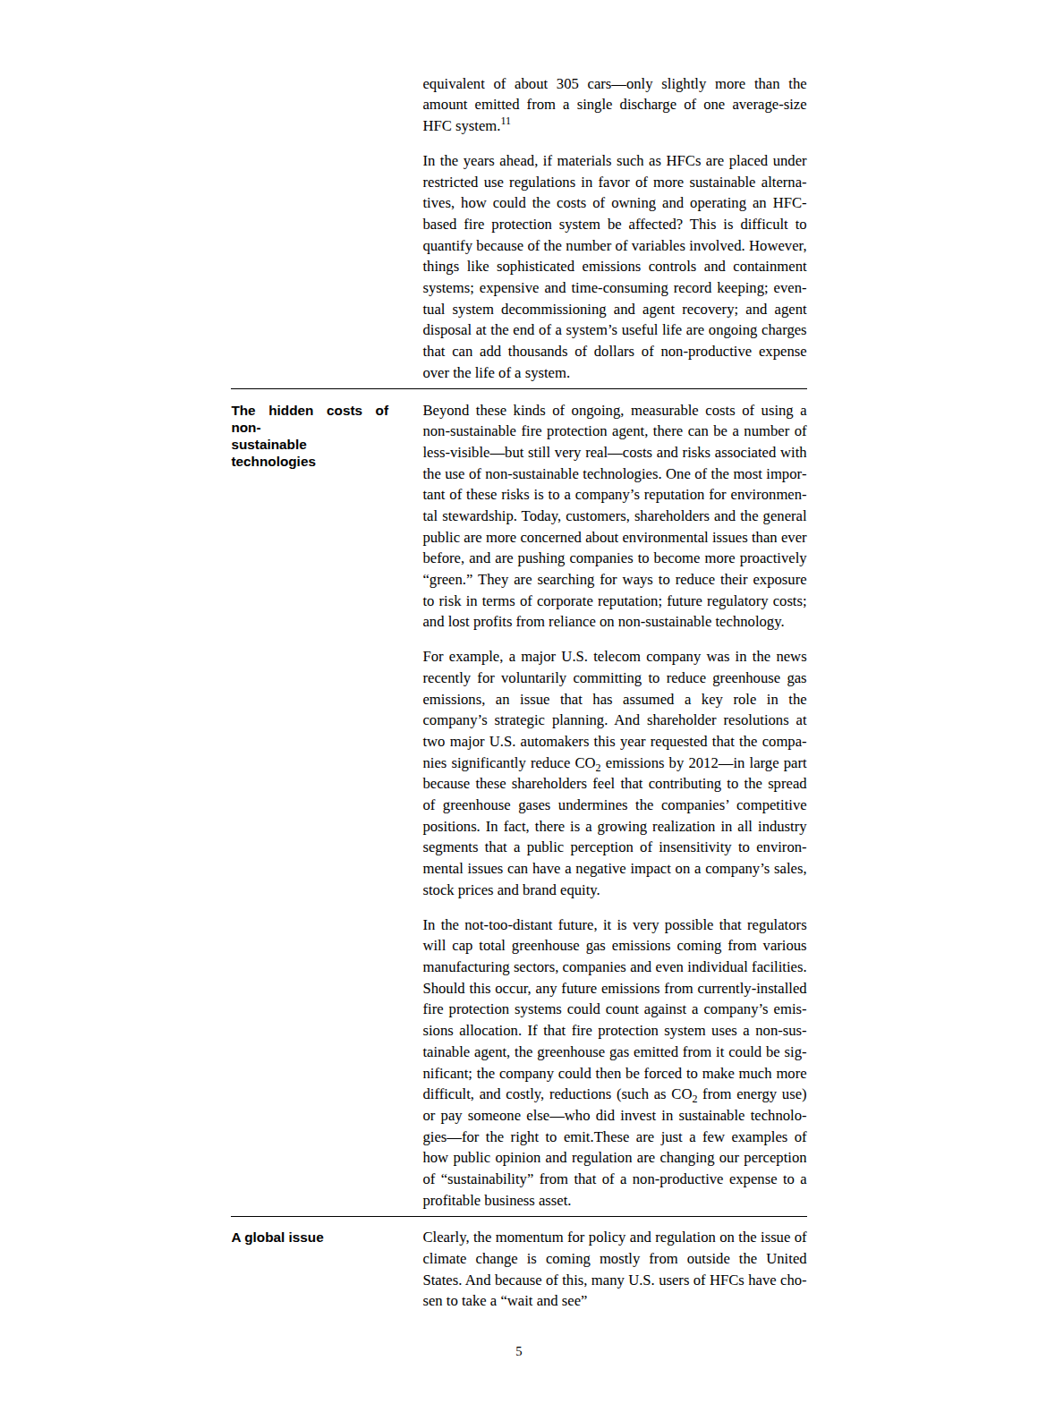equivalent of about 305 cars—only slightly more than the amount emitted from a single discharge of one average-size HFC system.11
In the years ahead, if materials such as HFCs are placed under restricted use regulations in favor of more sustainable alternatives, how could the costs of owning and operating an HFC-based fire protection system be affected? This is difficult to quantify because of the number of variables involved. However, things like sophisticated emissions controls and containment systems; expensive and time-consuming record keeping; eventual system decommissioning and agent recovery; and agent disposal at the end of a system’s useful life are ongoing charges that can add thousands of dollars of non-productive expense over the life of a system.
The hidden costs of non-
sustainable technologies
Beyond these kinds of ongoing, measurable costs of using a non-sustainable fire protection agent, there can be a number of less-visible—but still very real—costs and risks associated with the use of non-sustainable technologies. One of the most important of these risks is to a company’s reputation for environmental stewardship. Today, customers, shareholders and the general public are more concerned about environmental issues than ever before, and are pushing companies to become more proactively “green.” They are searching for ways to reduce their exposure to risk in terms of corporate reputation; future regulatory costs; and lost profits from reliance on non-sustainable technology.
For example, a major U.S. telecom company was in the news recently for voluntarily committing to reduce greenhouse gas emissions, an issue that has assumed a key role in the company’s strategic planning. And shareholder resolutions at two major U.S. automakers this year requested that the companies significantly reduce CO2 emissions by 2012—in large part because these shareholders feel that contributing to the spread of greenhouse gases undermines the companies’ competitive positions. In fact, there is a growing realization in all industry segments that a public perception of insensitivity to environmental issues can have a negative impact on a company’s sales, stock prices and brand equity.
In the not-too-distant future, it is very possible that regulators will cap total greenhouse gas emissions coming from various manufacturing sectors, companies and even individual facilities. Should this occur, any future emissions from currently-installed fire protection systems could count against a company’s emissions allocation. If that fire protection system uses a non-sustainable agent, the greenhouse gas emitted from it could be significant; the company could then be forced to make much more difficult, and costly, reductions (such as CO2 from energy use) or pay someone else—who did invest in sustainable technologies—for the right to emit.These are just a few examples of how public opinion and regulation are changing our perception of “sustainability” from that of a non-productive expense to a profitable business asset.
A global issue
Clearly, the momentum for policy and regulation on the issue of climate change is coming mostly from outside the United States. And because of this, many U.S. users of HFCs have chosen to take a “wait and see”
5